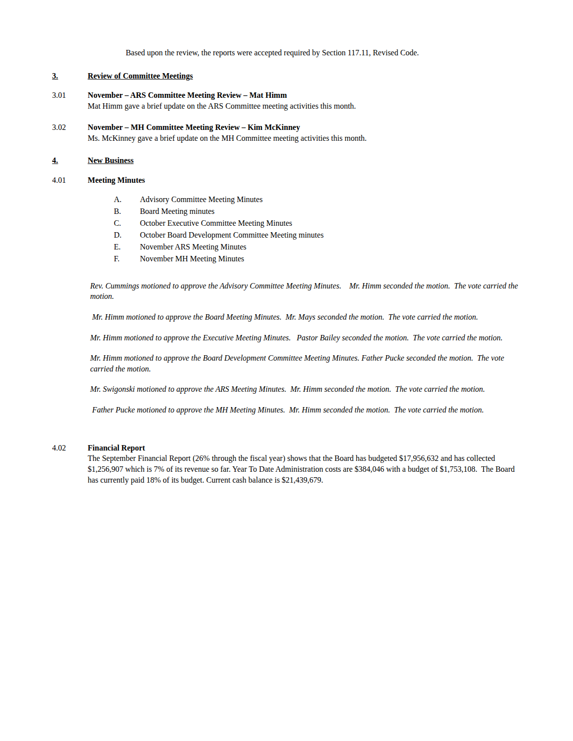Based upon the review, the reports were accepted required by Section 117.11, Revised Code.
3. Review of Committee Meetings
3.01
November – ARS Committee Meeting Review – Mat Himm
Mat Himm gave a brief update on the ARS Committee meeting activities this month.
3.02
November – MH Committee Meeting Review – Kim McKinney
Ms. McKinney gave a brief update on the MH Committee meeting activities this month.
4. New Business
4.01
Meeting Minutes
A. Advisory Committee Meeting Minutes
B. Board Meeting minutes
C. October Executive Committee Meeting Minutes
D. October Board Development Committee Meeting minutes
E. November ARS Meeting Minutes
F. November MH Meeting Minutes
Rev. Cummings motioned to approve the Advisory Committee Meeting Minutes. Mr. Himm seconded the motion. The vote carried the motion.
Mr. Himm motioned to approve the Board Meeting Minutes. Mr. Mays seconded the motion. The vote carried the motion.
Mr. Himm motioned to approve the Executive Meeting Minutes. Pastor Bailey seconded the motion. The vote carried the motion.
Mr. Himm motioned to approve the Board Development Committee Meeting Minutes. Father Pucke seconded the motion. The vote carried the motion.
Mr. Swigonski motioned to approve the ARS Meeting Minutes. Mr. Himm seconded the motion. The vote carried the motion.
Father Pucke motioned to approve the MH Meeting Minutes. Mr. Himm seconded the motion. The vote carried the motion.
4.02
Financial Report
The September Financial Report (26% through the fiscal year) shows that the Board has budgeted $17,956,632 and has collected $1,256,907 which is 7% of its revenue so far. Year To Date Administration costs are $384,046 with a budget of $1,753,108. The Board has currently paid 18% of its budget. Current cash balance is $21,439,679.